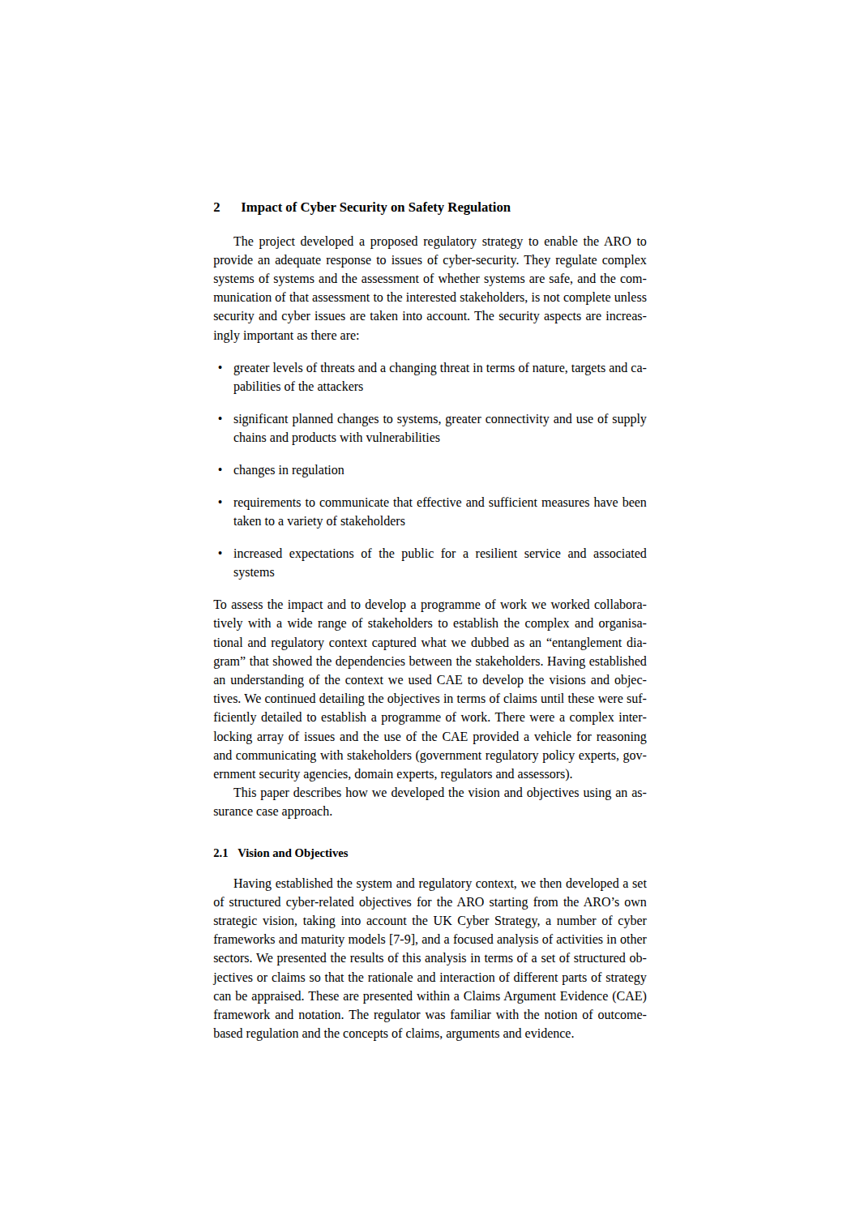2 Impact of Cyber Security on Safety Regulation
The project developed a proposed regulatory strategy to enable the ARO to provide an adequate response to issues of cyber-security. They regulate complex systems of systems and the assessment of whether systems are safe, and the communication of that assessment to the interested stakeholders, is not complete unless security and cyber issues are taken into account. The security aspects are increasingly important as there are:
greater levels of threats and a changing threat in terms of nature, targets and capabilities of the attackers
significant planned changes to systems, greater connectivity and use of supply chains and products with vulnerabilities
changes in regulation
requirements to communicate that effective and sufficient measures have been taken to a variety of stakeholders
increased expectations of the public for a resilient service and associated systems
To assess the impact and to develop a programme of work we worked collaboratively with a wide range of stakeholders to establish the complex and organisational and regulatory context captured what we dubbed as an “entanglement diagram” that showed the dependencies between the stakeholders. Having established an understanding of the context we used CAE to develop the visions and objectives. We continued detailing the objectives in terms of claims until these were sufficiently detailed to establish a programme of work. There were a complex interlocking array of issues and the use of the CAE provided a vehicle for reasoning and communicating with stakeholders (government regulatory policy experts, government security agencies, domain experts, regulators and assessors).
This paper describes how we developed the vision and objectives using an assurance case approach.
2.1 Vision and Objectives
Having established the system and regulatory context, we then developed a set of structured cyber-related objectives for the ARO starting from the ARO’s own strategic vision, taking into account the UK Cyber Strategy, a number of cyber frameworks and maturity models [7-9], and a focused analysis of activities in other sectors. We presented the results of this analysis in terms of a set of structured objectives or claims so that the rationale and interaction of different parts of strategy can be appraised. These are presented within a Claims Argument Evidence (CAE) framework and notation. The regulator was familiar with the notion of outcome-based regulation and the concepts of claims, arguments and evidence.